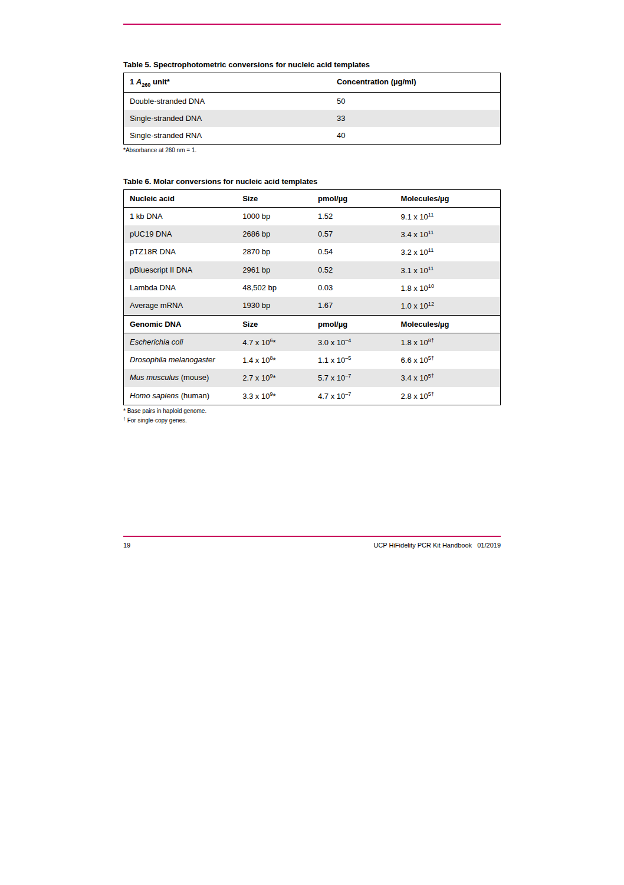Table 5. Spectrophotometric conversions for nucleic acid templates
| 1 A 260 unit* | Concentration (µg/ml) |
| --- | --- |
| Double-stranded DNA | 50 |
| Single-stranded DNA | 33 |
| Single-stranded RNA | 40 |
*Absorbance at 260 nm = 1.
Table 6. Molar conversions for nucleic acid templates
| Nucleic acid | Size | pmol/µg | Molecules/µg |
| --- | --- | --- | --- |
| 1 kb DNA | 1000 bp | 1.52 | 9.1 x 10 11 |
| pUC19 DNA | 2686 bp | 0.57 | 3.4 x 10 11 |
| pTZ18R DNA | 2870 bp | 0.54 | 3.2 x 10 11 |
| pBluescript II DNA | 2961 bp | 0.52 | 3.1 x 10 11 |
| Lambda DNA | 48,502 bp | 0.03 | 1.8 x 10 10 |
| Average mRNA | 1930 bp | 1.67 | 1.0 x 10 12 |
| Genomic DNA | Size | pmol/µg | Molecules/µg |
| Escherichia coli | 4.7 x 10 6 * | 3.0 x 10 –4 | 1.8 x 10 8† |
| Drosophila melanogaster | 1.4 x 10 8 * | 1.1 x 10 –5 | 6.6 x 10 5† |
| Mus musculus (mouse) | 2.7 x 10 9 * | 5.7 x 10 –7 | 3.4 x 10 5† |
| Homo sapiens (human) | 3.3 x 10 9 * | 4.7 x 10 –7 | 2.8 x 10 5† |
* Base pairs in haploid genome.
† For single-copy genes.
19 UCP HiFidelity PCR Kit Handbook 01/2019